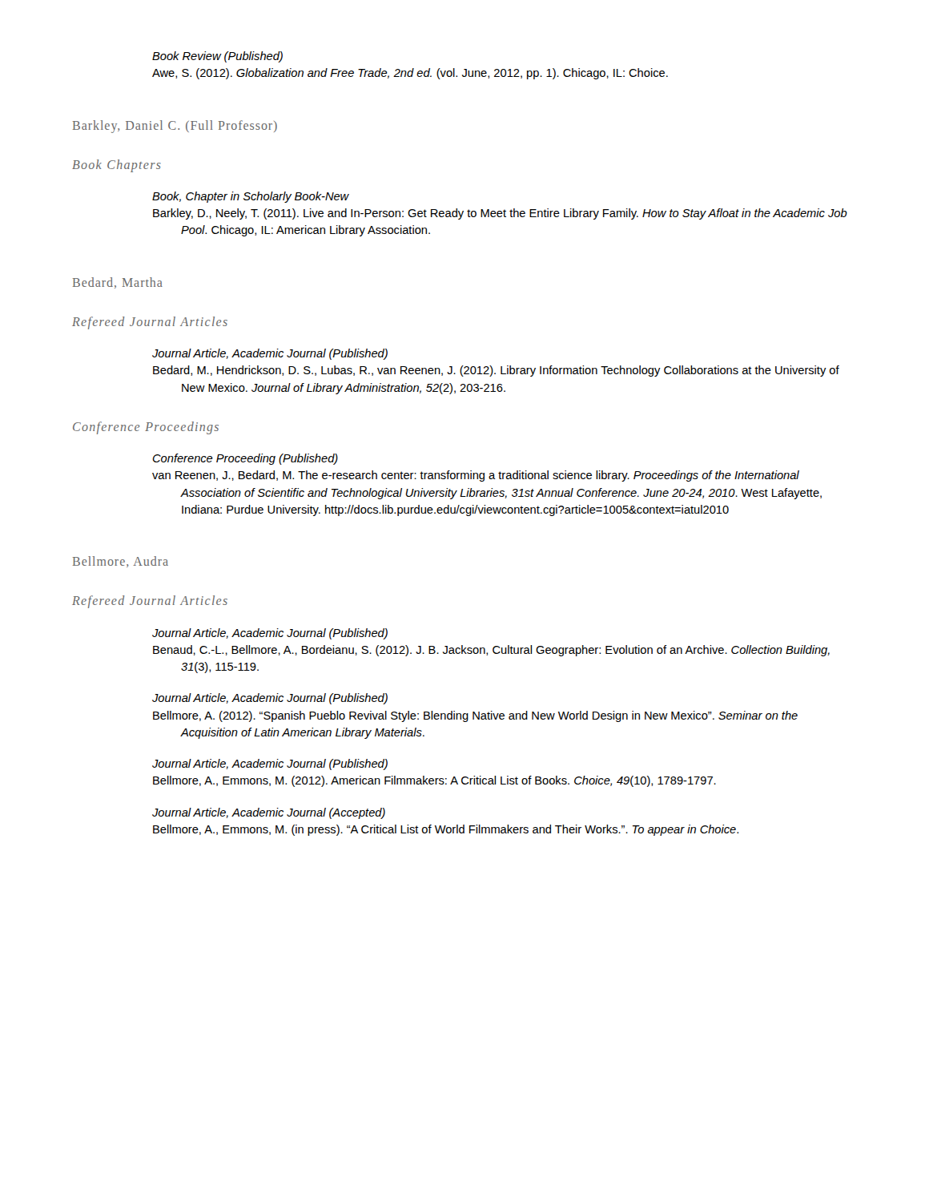Book Review (Published)
Awe, S. (2012). Globalization and Free Trade, 2nd ed. (vol. June, 2012, pp. 1). Chicago, IL: Choice.
Barkley, Daniel C. (Full Professor)
Book Chapters
Book, Chapter in Scholarly Book-New
Barkley, D., Neely, T. (2011). Live and In-Person: Get Ready to Meet the Entire Library Family. How to Stay Afloat in the Academic Job Pool. Chicago, IL: American Library Association.
Bedard, Martha
Refereed Journal Articles
Journal Article, Academic Journal (Published)
Bedard, M., Hendrickson, D. S., Lubas, R., van Reenen, J. (2012). Library Information Technology Collaborations at the University of New Mexico. Journal of Library Administration, 52(2), 203-216.
Conference Proceedings
Conference Proceeding (Published)
van Reenen, J., Bedard, M. The e-research center: transforming a traditional science library. Proceedings of the International Association of Scientific and Technological University Libraries, 31st Annual Conference. June 20-24, 2010. West Lafayette, Indiana: Purdue University. http://docs.lib.purdue.edu/cgi/viewcontent.cgi?article=1005&context=iatul2010
Bellmore, Audra
Refereed Journal Articles
Journal Article, Academic Journal (Published)
Benaud, C.-L., Bellmore, A., Bordeianu, S. (2012). J. B. Jackson, Cultural Geographer: Evolution of an Archive. Collection Building, 31(3), 115-119.
Journal Article, Academic Journal (Published)
Bellmore, A. (2012). “Spanish Pueblo Revival Style: Blending Native and New World Design in New Mexico”. Seminar on the Acquisition of Latin American Library Materials.
Journal Article, Academic Journal (Published)
Bellmore, A., Emmons, M. (2012). American Filmmakers: A Critical List of Books. Choice, 49(10), 1789-1797.
Journal Article, Academic Journal (Accepted)
Bellmore, A., Emmons, M. (in press). “A Critical List of World Filmmakers and Their Works.”. To appear in Choice.